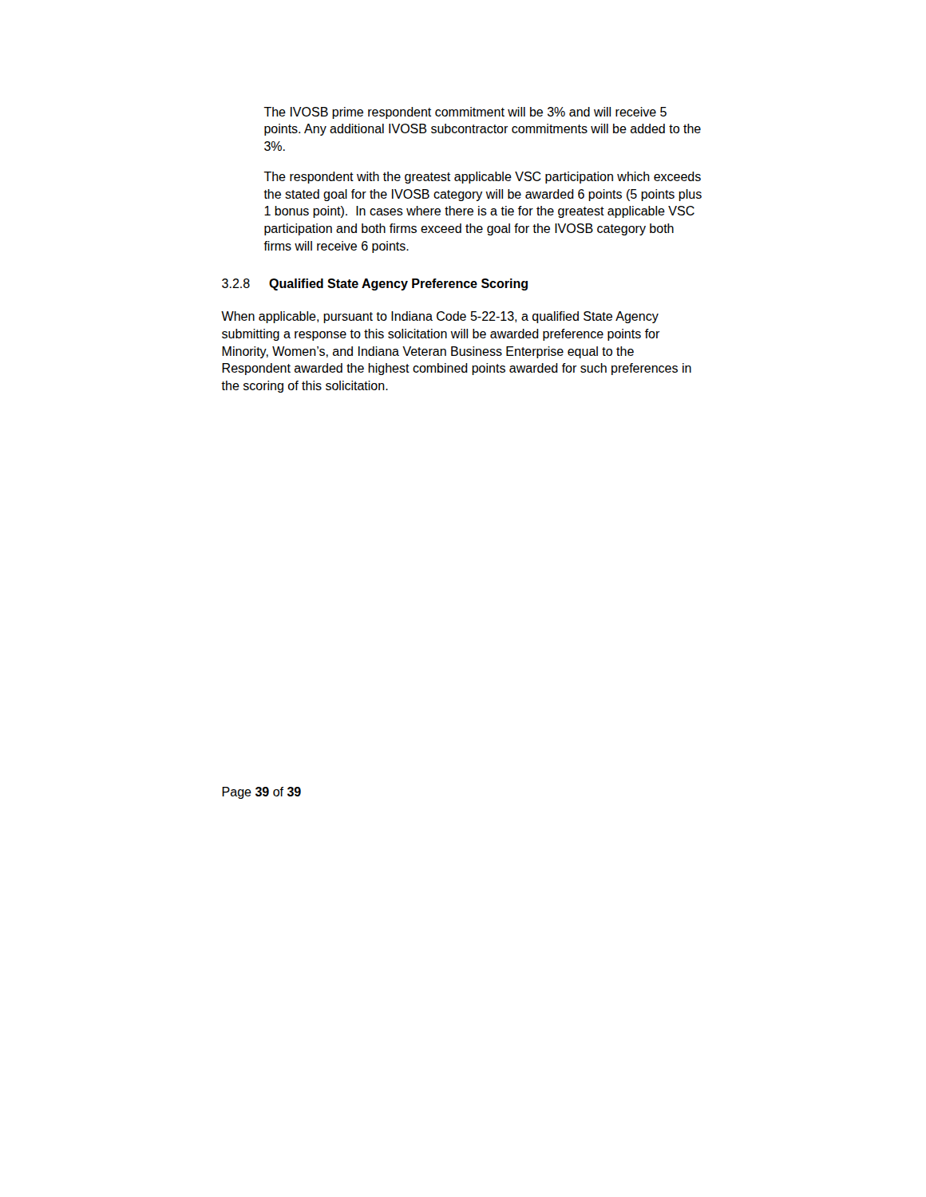The IVOSB prime respondent commitment will be 3% and will receive 5 points. Any additional IVOSB subcontractor commitments will be added to the 3%.
The respondent with the greatest applicable VSC participation which exceeds the stated goal for the IVOSB category will be awarded 6 points (5 points plus 1 bonus point). In cases where there is a tie for the greatest applicable VSC participation and both firms exceed the goal for the IVOSB category both firms will receive 6 points.
3.2.8 Qualified State Agency Preference Scoring
When applicable, pursuant to Indiana Code 5-22-13, a qualified State Agency submitting a response to this solicitation will be awarded preference points for Minority, Women’s, and Indiana Veteran Business Enterprise equal to the Respondent awarded the highest combined points awarded for such preferences in the scoring of this solicitation.
Page 39 of 39